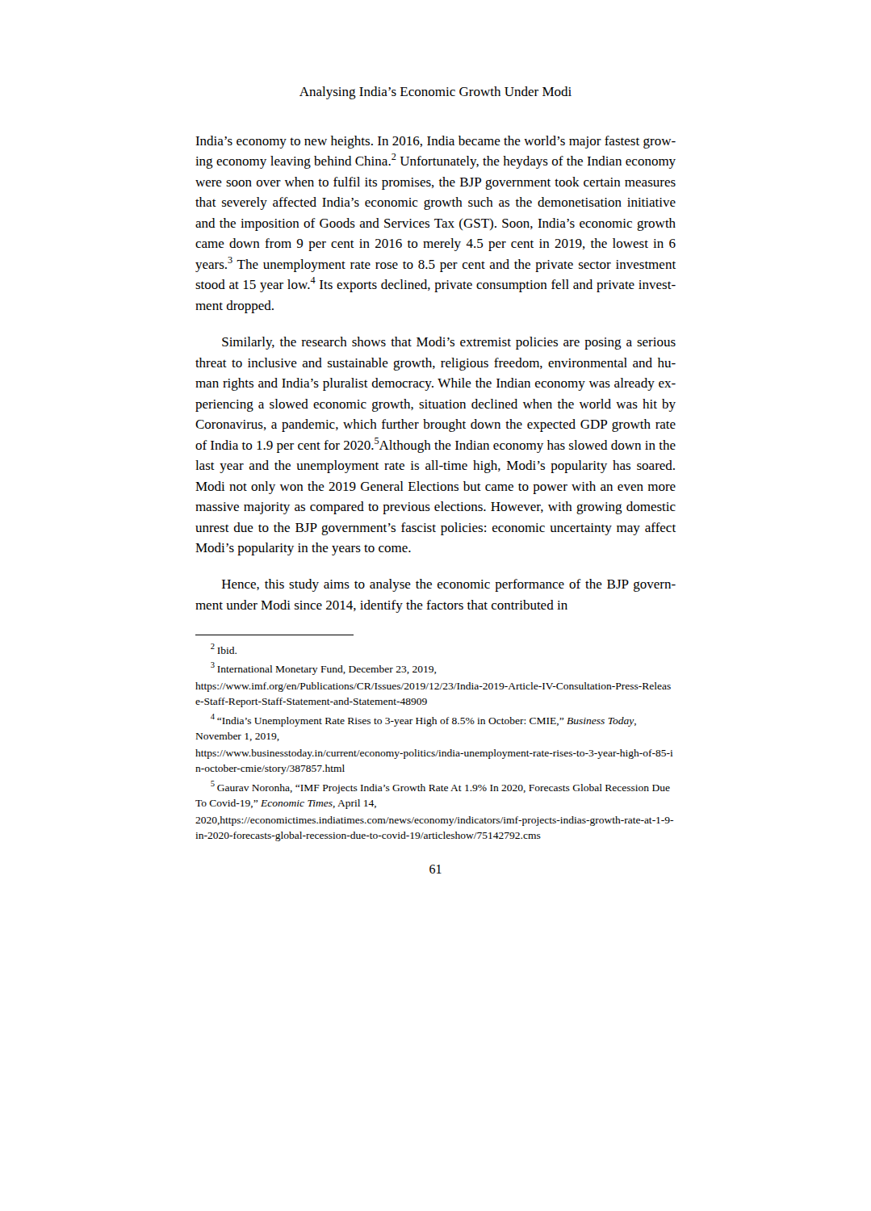Analysing India’s Economic Growth Under Modi
India’s economy to new heights. In 2016, India became the world’s major fastest growing economy leaving behind China.2 Unfortunately, the heydays of the Indian economy were soon over when to fulfil its promises, the BJP government took certain measures that severely affected India’s economic growth such as the demonetisation initiative and the imposition of Goods and Services Tax (GST). Soon, India’s economic growth came down from 9 per cent in 2016 to merely 4.5 per cent in 2019, the lowest in 6 years.3 The unemployment rate rose to 8.5 per cent and the private sector investment stood at 15 year low.4 Its exports declined, private consumption fell and private investment dropped.
Similarly, the research shows that Modi’s extremist policies are posing a serious threat to inclusive and sustainable growth, religious freedom, environmental and human rights and India’s pluralist democracy. While the Indian economy was already experiencing a slowed economic growth, situation declined when the world was hit by Coronavirus, a pandemic, which further brought down the expected GDP growth rate of India to 1.9 per cent for 2020.5Although the Indian economy has slowed down in the last year and the unemployment rate is all-time high, Modi’s popularity has soared. Modi not only won the 2019 General Elections but came to power with an even more massive majority as compared to previous elections. However, with growing domestic unrest due to the BJP government’s fascist policies: economic uncertainty may affect Modi’s popularity in the years to come.
Hence, this study aims to analyse the economic performance of the BJP government under Modi since 2014, identify the factors that contributed in
2 Ibid.
3 International Monetary Fund, December 23, 2019,
https://www.imf.org/en/Publications/CR/Issues/2019/12/23/India-2019-Article-IV-Consultation-Press-Release-Staff-Report-Staff-Statement-and-Statement-48909
4“India’s Unemployment Rate Rises to 3-year High of 8.5% in October: CMIE,” Business Today, November 1, 2019,
https://www.businesstoday.in/current/economy-politics/india-unemployment-rate-rises-to-3-year-high-of-85-in-october-cmie/story/387857.html
5 Gaurav Noronha, “IMF Projects India’s Growth Rate At 1.9% In 2020, Forecasts Global Recession Due To Covid-19,” Economic Times, April 14,
2020,https://economictimes.indiatimes.com/news/economy/indicators/imf-projects-indias-growth-rate-at-1-9-in-2020-forecasts-global-recession-due-to-covid-19/articleshow/75142792.cms
61